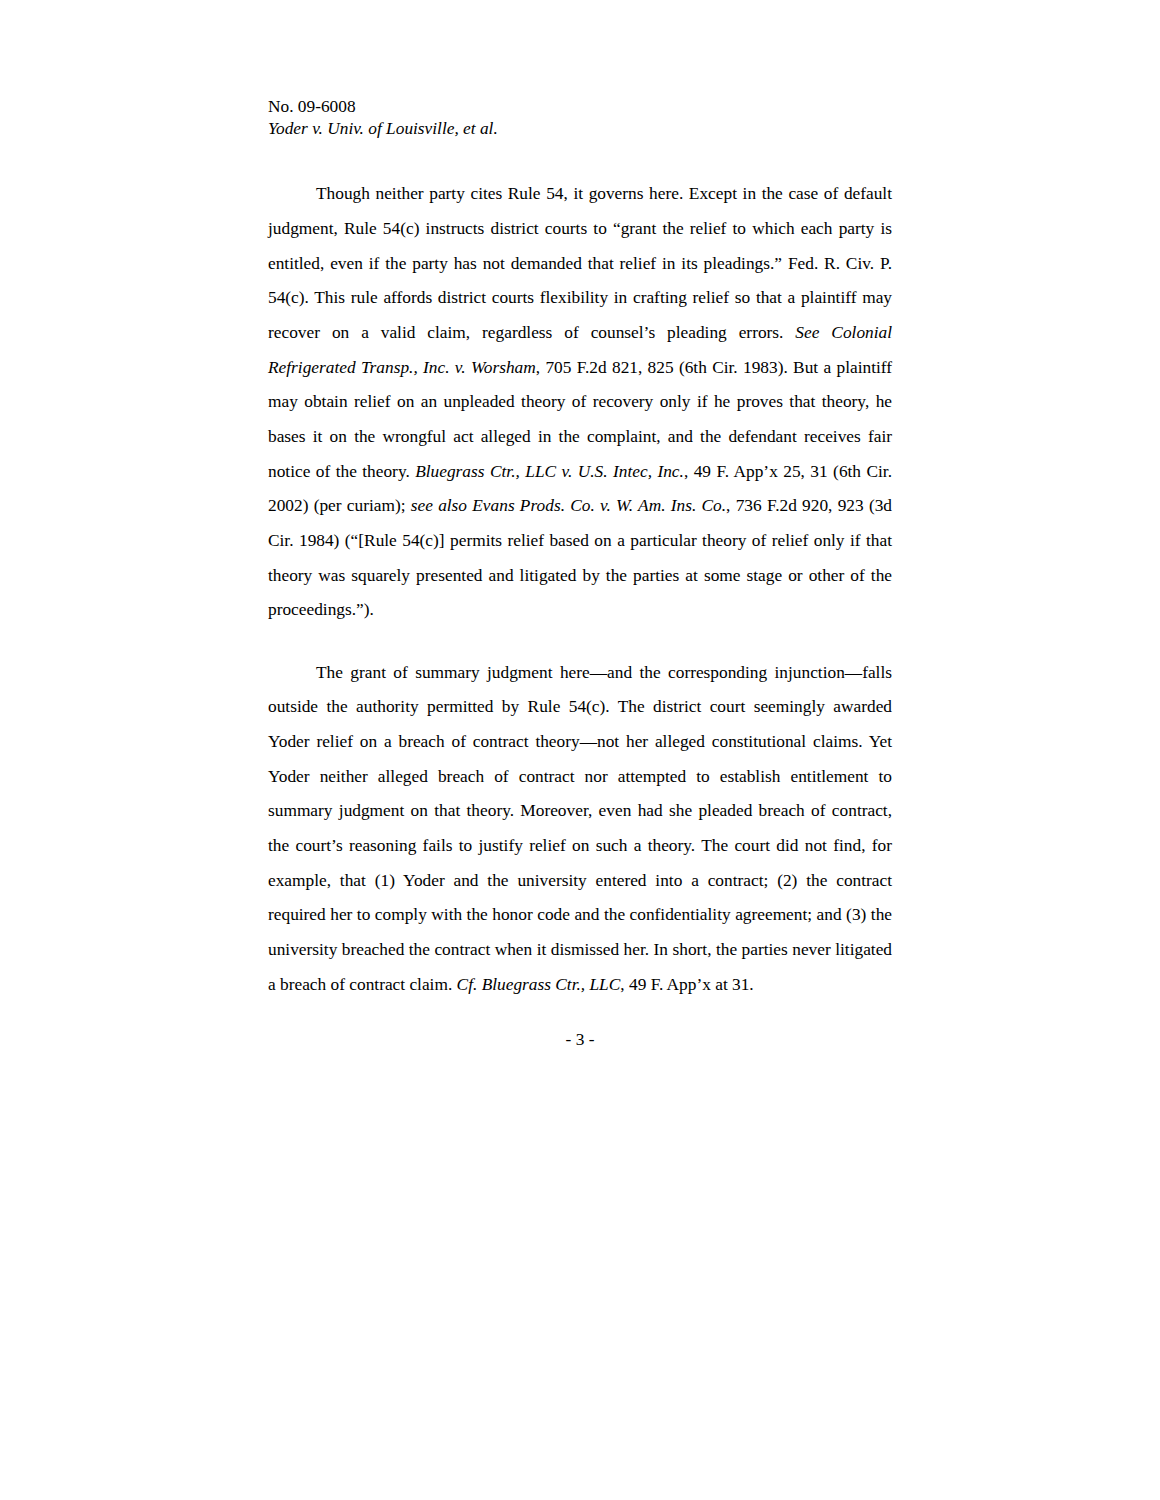No. 09-6008 Yoder v. Univ. of Louisville, et al.
Though neither party cites Rule 54, it governs here. Except in the case of default judgment, Rule 54(c) instructs district courts to “grant the relief to which each party is entitled, even if the party has not demanded that relief in its pleadings.” Fed. R. Civ. P. 54(c). This rule affords district courts flexibility in crafting relief so that a plaintiff may recover on a valid claim, regardless of counsel’s pleading errors. See Colonial Refrigerated Transp., Inc. v. Worsham, 705 F.2d 821, 825 (6th Cir. 1983). But a plaintiff may obtain relief on an unpleaded theory of recovery only if he proves that theory, he bases it on the wrongful act alleged in the complaint, and the defendant receives fair notice of the theory. Bluegrass Ctr., LLC v. U.S. Intec, Inc., 49 F. App’x 25, 31 (6th Cir. 2002) (per curiam); see also Evans Prods. Co. v. W. Am. Ins. Co., 736 F.2d 920, 923 (3d Cir. 1984) (“[Rule 54(c)] permits relief based on a particular theory of relief only if that theory was squarely presented and litigated by the parties at some stage or other of the proceedings.”).
The grant of summary judgment here—and the corresponding injunction—falls outside the authority permitted by Rule 54(c). The district court seemingly awarded Yoder relief on a breach of contract theory—not her alleged constitutional claims. Yet Yoder neither alleged breach of contract nor attempted to establish entitlement to summary judgment on that theory. Moreover, even had she pleaded breach of contract, the court’s reasoning fails to justify relief on such a theory. The court did not find, for example, that (1) Yoder and the university entered into a contract; (2) the contract required her to comply with the honor code and the confidentiality agreement; and (3) the university breached the contract when it dismissed her. In short, the parties never litigated a breach of contract claim. Cf. Bluegrass Ctr., LLC, 49 F. App’x at 31.
- 3 -